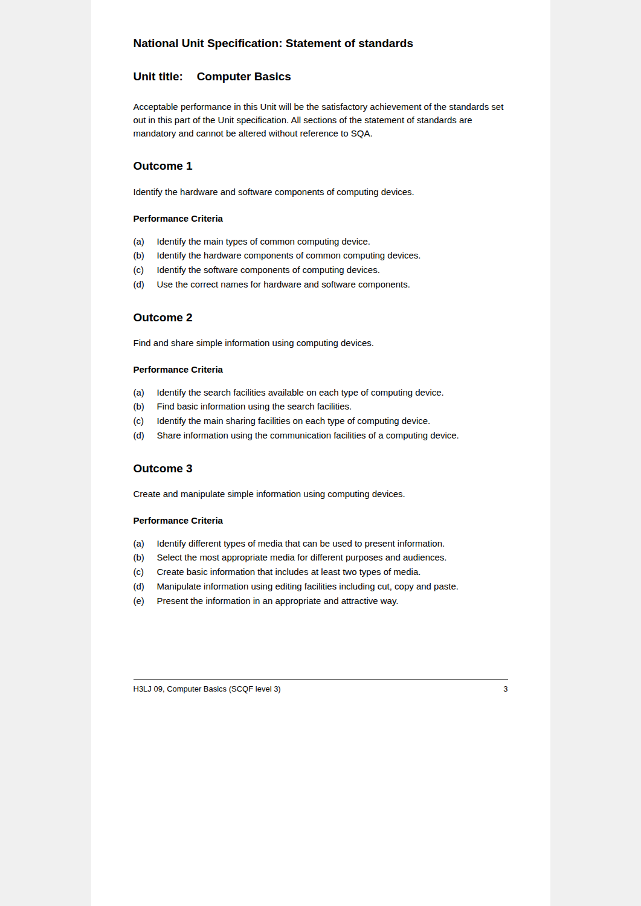National Unit Specification: Statement of standards
Unit title: Computer Basics
Acceptable performance in this Unit will be the satisfactory achievement of the standards set out in this part of the Unit specification. All sections of the statement of standards are mandatory and cannot be altered without reference to SQA.
Outcome 1
Identify the hardware and software components of computing devices.
Performance Criteria
(a) Identify the main types of common computing device.
(b) Identify the hardware components of common computing devices.
(c) Identify the software components of computing devices.
(d) Use the correct names for hardware and software components.
Outcome 2
Find and share simple information using computing devices.
Performance Criteria
(a) Identify the search facilities available on each type of computing device.
(b) Find basic information using the search facilities.
(c) Identify the main sharing facilities on each type of computing device.
(d) Share information using the communication facilities of a computing device.
Outcome 3
Create and manipulate simple information using computing devices.
Performance Criteria
(a) Identify different types of media that can be used to present information.
(b) Select the most appropriate media for different purposes and audiences.
(c) Create basic information that includes at least two types of media.
(d) Manipulate information using editing facilities including cut, copy and paste.
(e) Present the information in an appropriate and attractive way.
H3LJ 09, Computer Basics (SCQF level 3) 3